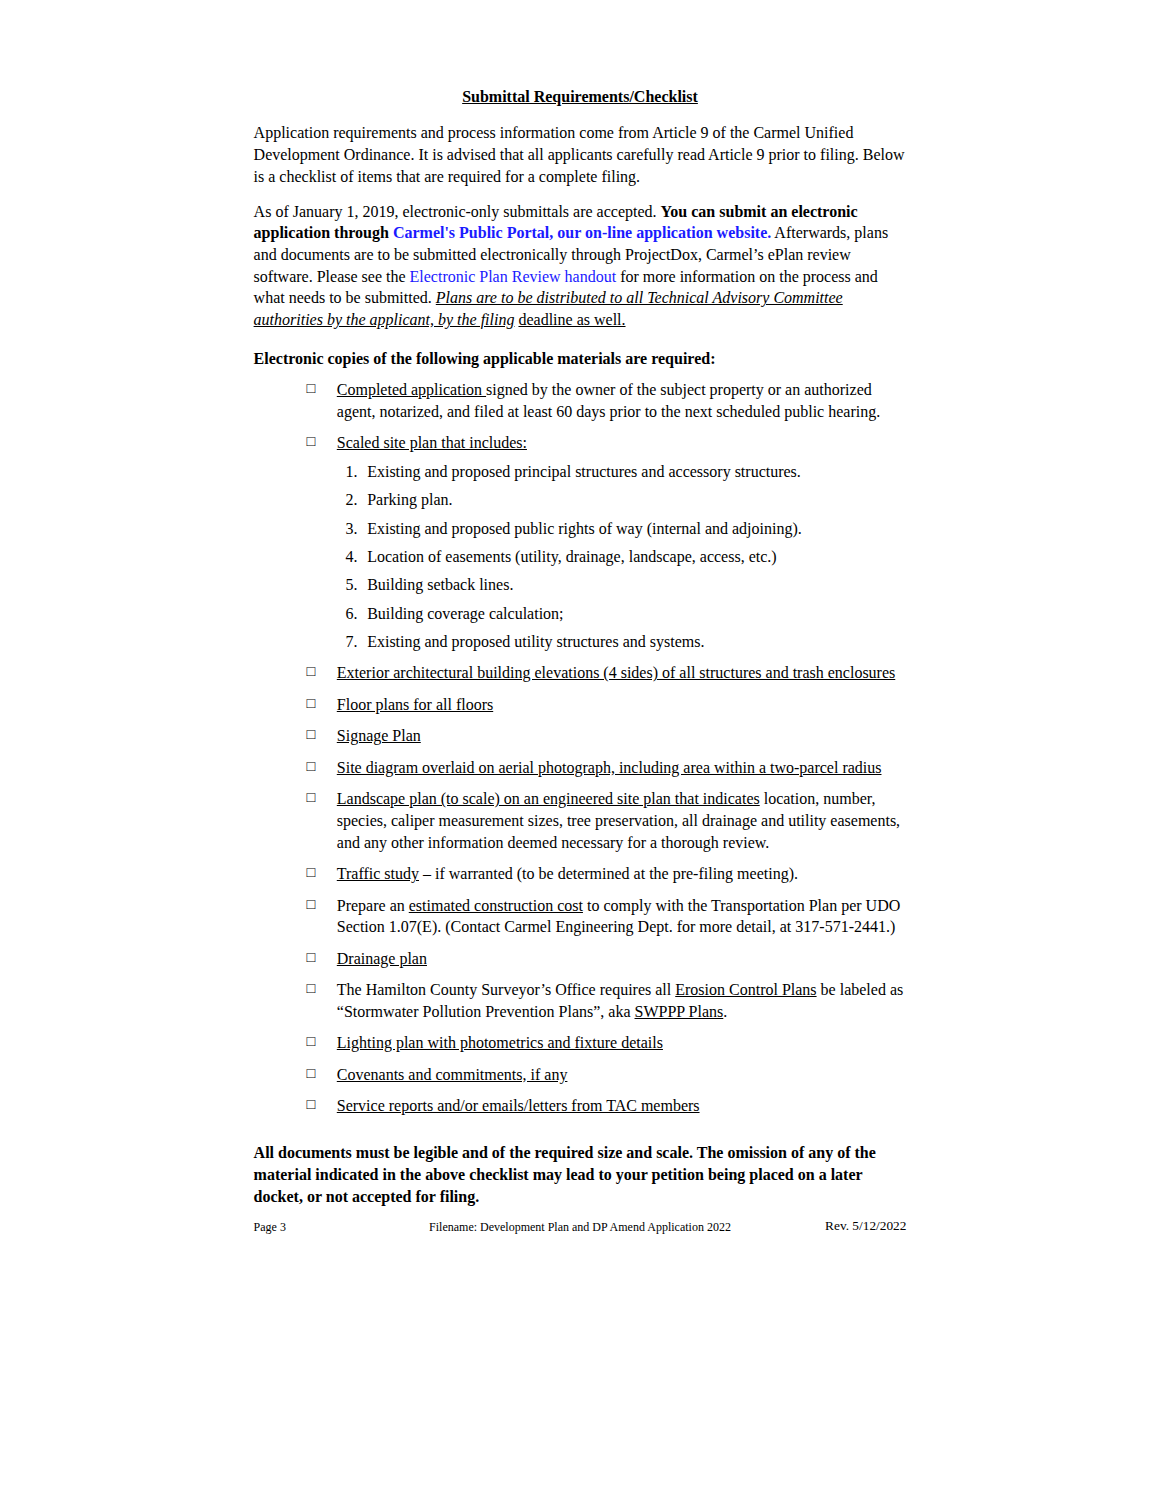Submittal Requirements/Checklist
Application requirements and process information come from Article 9 of the Carmel Unified Development Ordinance. It is advised that all applicants carefully read Article 9 prior to filing. Below is a checklist of items that are required for a complete filing.
As of January 1, 2019, electronic-only submittals are accepted. You can submit an electronic application through Carmel's Public Portal, our on-line application website. Afterwards, plans and documents are to be submitted electronically through ProjectDox, Carmel’s ePlan review software. Please see the Electronic Plan Review handout for more information on the process and what needs to be submitted. Plans are to be distributed to all Technical Advisory Committee authorities by the applicant, by the filing deadline as well.
Electronic copies of the following applicable materials are required:
Completed application signed by the owner of the subject property or an authorized agent, notarized, and filed at least 60 days prior to the next scheduled public hearing.
Scaled site plan that includes:
Existing and proposed principal structures and accessory structures.
Parking plan.
Existing and proposed public rights of way (internal and adjoining).
Location of easements (utility, drainage, landscape, access, etc.)
Building setback lines.
Building coverage calculation;
Existing and proposed utility structures and systems.
Exterior architectural building elevations (4 sides) of all structures and trash enclosures
Floor plans for all floors
Signage Plan
Site diagram overlaid on aerial photograph, including area within a two-parcel radius
Landscape plan (to scale) on an engineered site plan that indicates location, number, species, caliper measurement sizes, tree preservation, all drainage and utility easements, and any other information deemed necessary for a thorough review.
Traffic study – if warranted (to be determined at the pre-filing meeting).
Prepare an estimated construction cost to comply with the Transportation Plan per UDO Section 1.07(E). (Contact Carmel Engineering Dept. for more detail, at 317-571-2441.)
Drainage plan
The Hamilton County Surveyor’s Office requires all Erosion Control Plans be labeled as “Stormwater Pollution Prevention Plans”, aka SWPPP Plans.
Lighting plan with photometrics and fixture details
Covenants and commitments, if any
Service reports and/or emails/letters from TAC members
All documents must be legible and of the required size and scale. The omission of any of the material indicated in the above checklist may lead to your petition being placed on a later docket, or not accepted for filing.
Page 3
Filename: Development Plan and DP Amend Application 2022
Rev. 5/12/2022